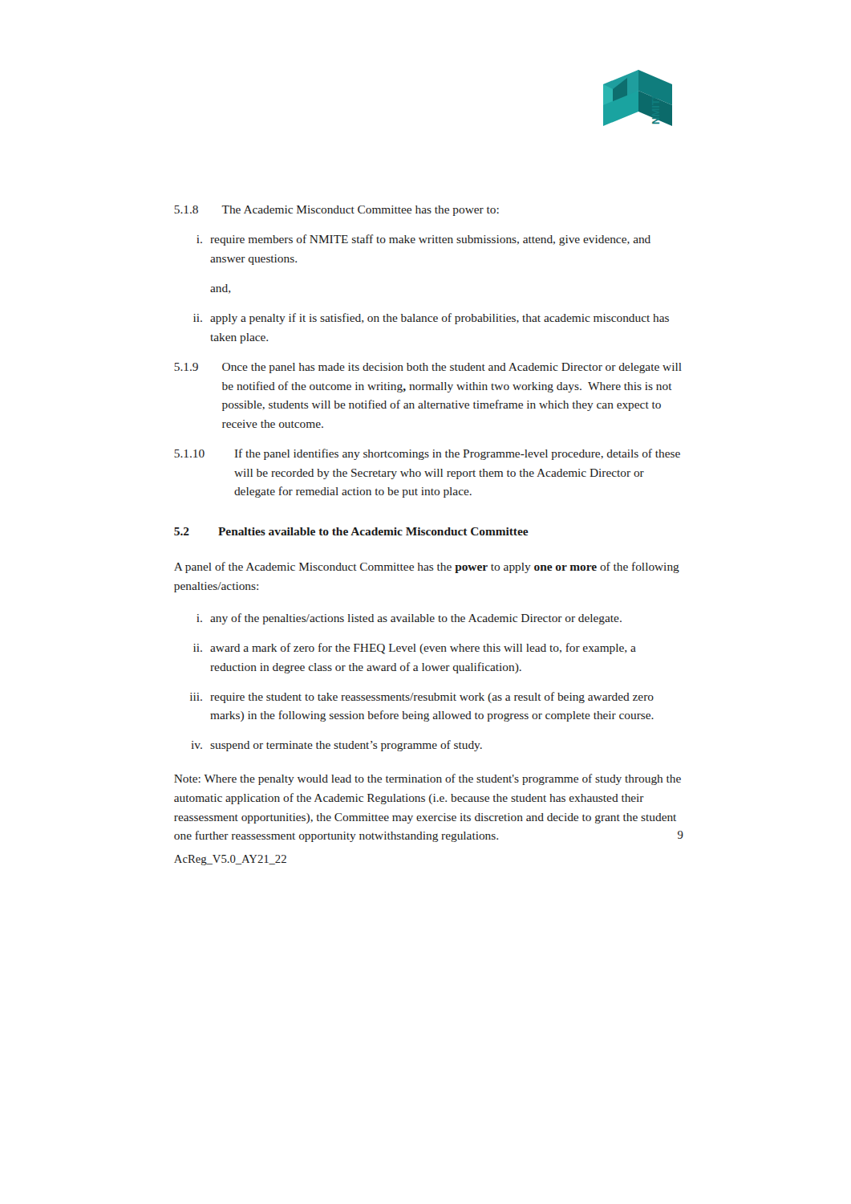NMITE
5.1.8
The Academic Misconduct Committee has the power to:
require members of NMITE staff to make written submissions, attend, give evidence, and answer questions.
and,
apply a penalty if it is satisfied, on the balance of probabilities, that academic misconduct has taken place.
5.1.9
Once the panel has made its decision both the student and Academic Director or delegate will be notified of the outcome in writing, normally within two working days. Where this is not possible, students will be notified of an alternative timeframe in which they can expect to receive the outcome.
5.1.10
If the panel identifies any shortcomings in the Programme-level procedure, details of these will be recorded by the Secretary who will report them to the Academic Director or delegate for remedial action to be put into place.
5.2 Penalties available to the Academic Misconduct Committee
A panel of the Academic Misconduct Committee has the power to apply one or more of the following penalties/actions:
any of the penalties/actions listed as available to the Academic Director or delegate.
award a mark of zero for the FHEQ Level (even where this will lead to, for example, a reduction in degree class or the award of a lower qualification).
require the student to take reassessments/resubmit work (as a result of being awarded zero marks) in the following session before being allowed to progress or complete their course.
suspend or terminate the student’s programme of study.
Note: Where the penalty would lead to the termination of the student's programme of study through the automatic application of the Academic Regulations (i.e. because the student has exhausted their reassessment opportunities), the Committee may exercise its discretion and decide to grant the student one further reassessment opportunity notwithstanding regulations.
9
AcReg_V5.0_AY21_22